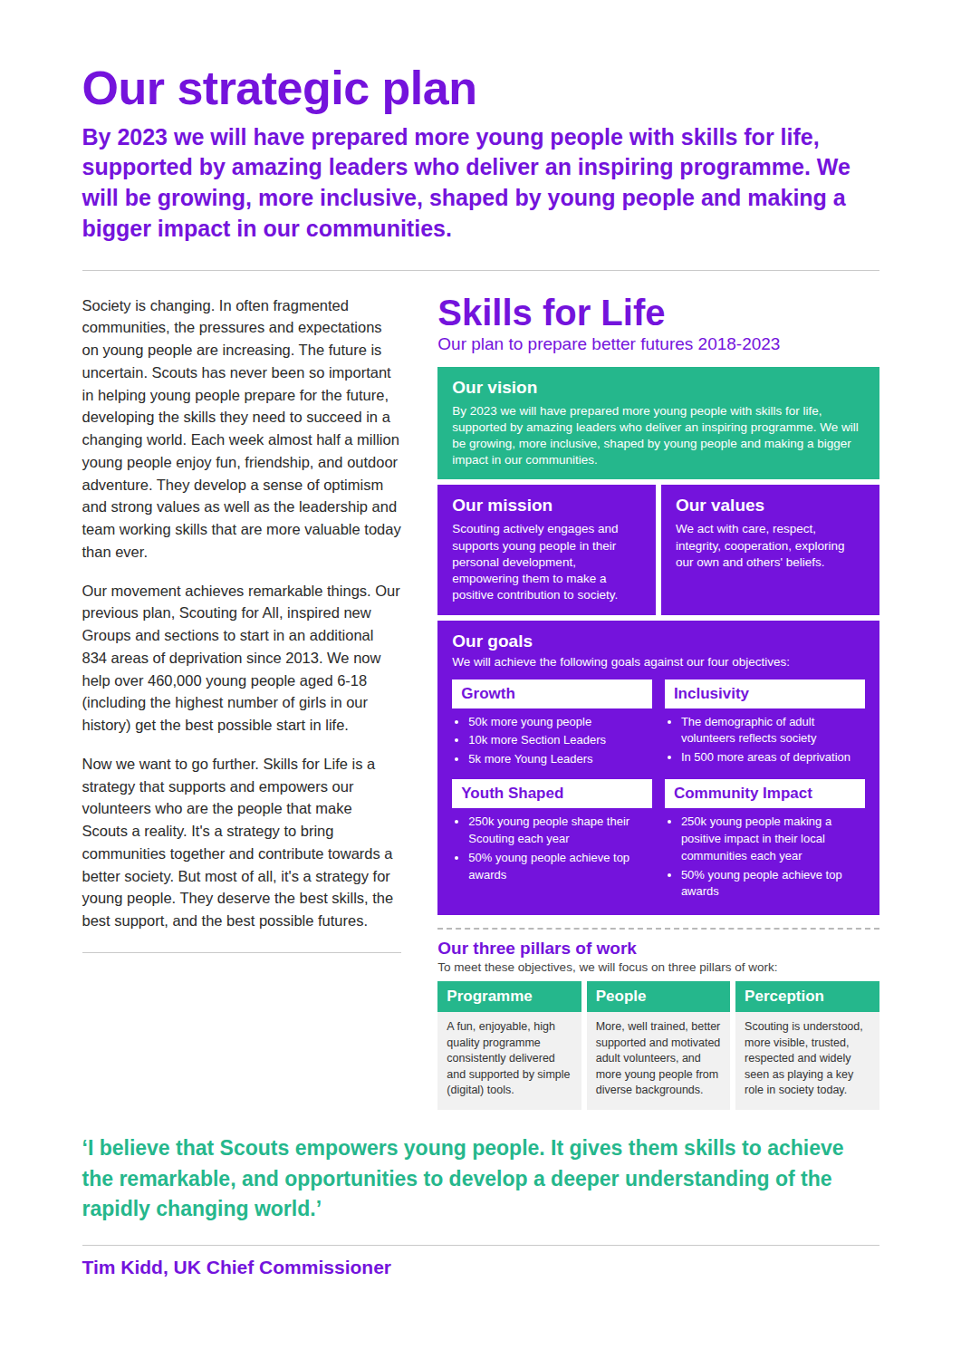Our strategic plan
By 2023 we will have prepared more young people with skills for life, supported by amazing leaders who deliver an inspiring programme. We will be growing, more inclusive, shaped by young people and making a bigger impact in our communities.
Society is changing. In often fragmented communities, the pressures and expectations on young people are increasing. The future is uncertain. Scouts has never been so important in helping young people prepare for the future, developing the skills they need to succeed in a changing world. Each week almost half a million young people enjoy fun, friendship, and outdoor adventure. They develop a sense of optimism and strong values as well as the leadership and team working skills that are more valuable today than ever.
Our movement achieves remarkable things. Our previous plan, Scouting for All, inspired new Groups and sections to start in an additional 834 areas of deprivation since 2013. We now help over 460,000 young people aged 6-18 (including the highest number of girls in our history) get the best possible start in life.
Now we want to go further. Skills for Life is a strategy that supports and empowers our volunteers who are the people that make Scouts a reality. It's a strategy to bring communities together and contribute towards a better society. But most of all, it's a strategy for young people. They deserve the best skills, the best support, and the best possible futures.
Skills for Life
Our plan to prepare better futures 2018-2023
Our vision
By 2023 we will have prepared more young people with skills for life, supported by amazing leaders who deliver an inspiring programme. We will be growing, more inclusive, shaped by young people and making a bigger impact in our communities.
Our mission
Scouting actively engages and supports young people in their personal development, empowering them to make a positive contribution to society.
Our values
We act with care, respect, integrity, cooperation, exploring our own and others' beliefs.
Our goals
We will achieve the following goals against our four objectives:
Growth
50k more young people
10k more Section Leaders
5k more Young Leaders
Inclusivity
The demographic of adult volunteers reflects society
In 500 more areas of deprivation
Youth Shaped
250k young people shape their Scouting each year
50% young people achieve top awards
Community Impact
250k young people making a positive impact in their local communities each year
50% young people achieve top awards
Our three pillars of work
To meet these objectives, we will focus on three pillars of work:
Programme
A fun, enjoyable, high quality programme consistently delivered and supported by simple (digital) tools.
People
More, well trained, better supported and motivated adult volunteers, and more young people from diverse backgrounds.
Perception
Scouting is understood, more visible, trusted, respected and widely seen as playing a key role in society today.
‘I believe that Scouts empowers young people. It gives them skills to achieve the remarkable, and opportunities to develop a deeper understanding of the rapidly changing world.’
Tim Kidd, UK Chief Commissioner